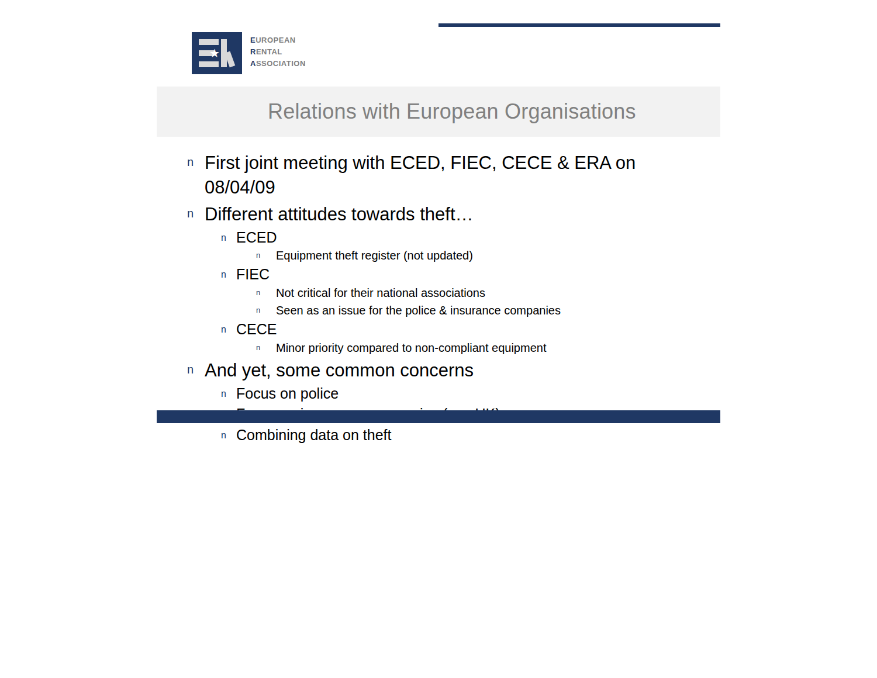★
EUROPEAN
RENTAL
ASSOCIATION
Relations with European Organisations
First joint meeting with ECED, FIEC, CECE & ERA on 08/04/09
Different attitudes towards theft…
ECED
Equipment theft register (not updated)
FIEC
Not critical for their national associations
Seen as an issue for the police & insurance companies
CECE
Minor priority compared to non-compliant equipment
And yet, some common concerns
Focus on police
Focus on insurance companies (see UK)
Combining data on theft